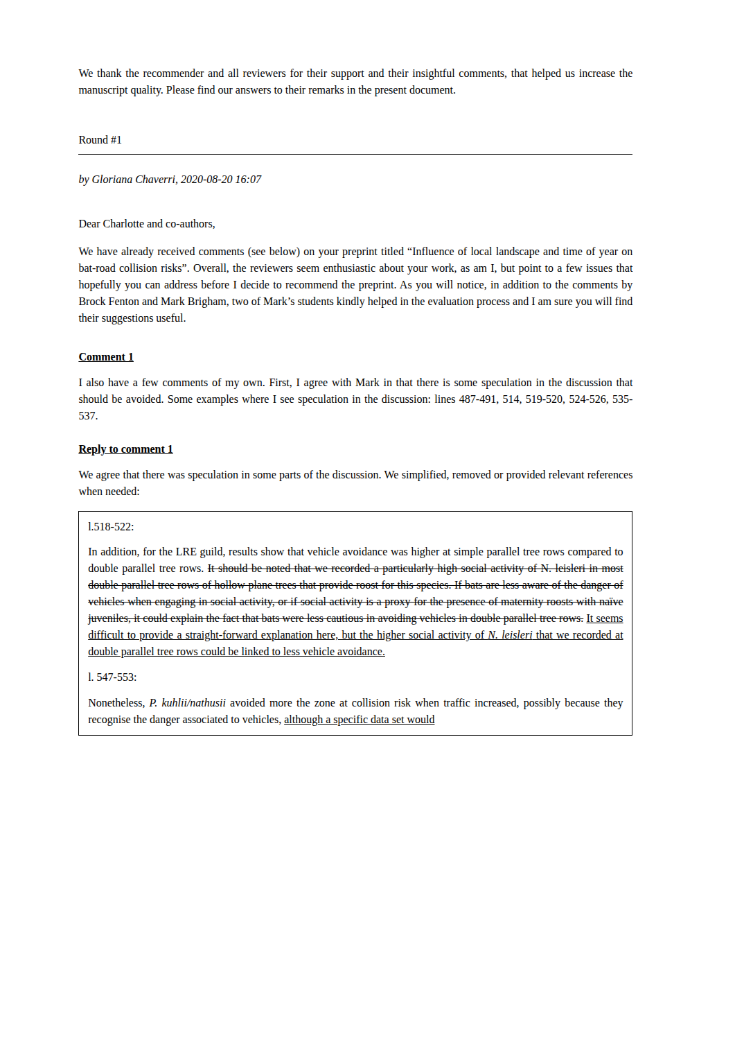We thank the recommender and all reviewers for their support and their insightful comments, that helped us increase the manuscript quality. Please find our answers to their remarks in the present document.
Round #1
by Gloriana Chaverri, 2020-08-20 16:07
Dear Charlotte and co-authors,
We have already received comments (see below) on your preprint titled “Influence of local landscape and time of year on bat-road collision risks”. Overall, the reviewers seem enthusiastic about your work, as am I, but point to a few issues that hopefully you can address before I decide to recommend the preprint. As you will notice, in addition to the comments by Brock Fenton and Mark Brigham, two of Mark’s students kindly helped in the evaluation process and I am sure you will find their suggestions useful.
Comment 1
I also have a few comments of my own. First, I agree with Mark in that there is some speculation in the discussion that should be avoided. Some examples where I see speculation in the discussion: lines 487-491, 514, 519-520, 524-526, 535-537.
Reply to comment 1
We agree that there was speculation in some parts of the discussion. We simplified, removed or provided relevant references when needed:
l.518-522:
In addition, for the LRE guild, results show that vehicle avoidance was higher at simple parallel tree rows compared to double parallel tree rows. It should be noted that we recorded a particularly high social activity of N. leisleri in most double parallel tree rows of hollow plane trees that provide roost for this species. If bats are less aware of the danger of vehicles when engaging in social activity, or if social activity is a proxy for the presence of maternity roosts with naïve juveniles, it could explain the fact that bats were less cautious in avoiding vehicles in double parallel tree rows. It seems difficult to provide a straight-forward explanation here, but the higher social activity of N. leisleri that we recorded at double parallel tree rows could be linked to less vehicle avoidance.
l. 547-553:
Nonetheless, P. kuhlii/nathusii avoided more the zone at collision risk when traffic increased, possibly because they recognise the danger associated to vehicles, although a specific data set would